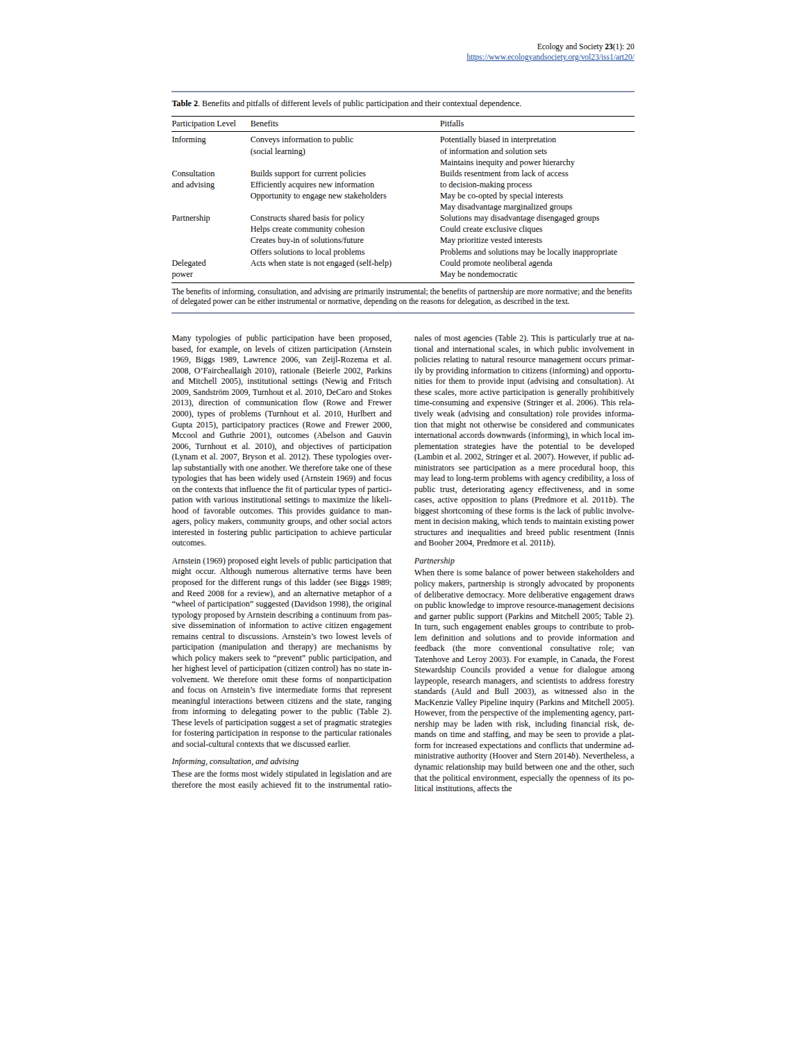Ecology and Society 23(1): 20
https://www.ecologyandsociety.org/vol23/iss1/art20/
Table 2. Benefits and pitfalls of different levels of public participation and their contextual dependence.
| Participation Level | Benefits | Pitfalls |
| --- | --- | --- |
| Informing | Conveys information to public | Potentially biased in interpretation |
| | (social learning) | of information and solution sets |
| | | Maintains inequity and power hierarchy |
| Consultation | Builds support for current policies | Builds resentment from lack of access |
| and advising | Efficiently acquires new information | to decision-making process |
| | Opportunity to engage new stakeholders | May be co-opted by special interests |
| | | May disadvantage marginalized groups |
| Partnership | Constructs shared basis for policy | Solutions may disadvantage disengaged groups |
| | Helps create community cohesion | Could create exclusive cliques |
| | Creates buy-in of solutions/future | May prioritize vested interests |
| | Offers solutions to local problems | Problems and solutions may be locally inappropriate |
| Delegated | Acts when state is not engaged (self-help) | Could promote neoliberal agenda |
| power | | May be nondemocratic |
The benefits of informing, consultation, and advising are primarily instrumental; the benefits of partnership are more normative; and the benefits of delegated power can be either instrumental or normative, depending on the reasons for delegation, as described in the text.
Many typologies of public participation have been proposed, based, for example, on levels of citizen participation (Arnstein 1969, Biggs 1989, Lawrence 2006, van Zeijl-Rozema et al. 2008, O’Faircheallaigh 2010), rationale (Beierle 2002, Parkins and Mitchell 2005), institutional settings (Newig and Fritsch 2009, Sandström 2009, Turnhout et al. 2010, DeCaro and Stokes 2013), direction of communication flow (Rowe and Frewer 2000), types of problems (Turnhout et al. 2010, Hurlbert and Gupta 2015), participatory practices (Rowe and Frewer 2000, Mccool and Guthrie 2001), outcomes (Abelson and Gauvin 2006, Turnhout et al. 2010), and objectives of participation (Lynam et al. 2007, Bryson et al. 2012). These typologies overlap substantially with one another. We therefore take one of these typologies that has been widely used (Arnstein 1969) and focus on the contexts that influence the fit of particular types of participation with various institutional settings to maximize the likelihood of favorable outcomes. This provides guidance to managers, policy makers, community groups, and other social actors interested in fostering public participation to achieve particular outcomes.
Arnstein (1969) proposed eight levels of public participation that might occur. Although numerous alternative terms have been proposed for the different rungs of this ladder (see Biggs 1989; and Reed 2008 for a review), and an alternative metaphor of a “wheel of participation” suggested (Davidson 1998), the original typology proposed by Arnstein describing a continuum from passive dissemination of information to active citizen engagement remains central to discussions. Arnstein’s two lowest levels of participation (manipulation and therapy) are mechanisms by which policy makers seek to “prevent” public participation, and her highest level of participation (citizen control) has no state involvement. We therefore omit these forms of nonparticipation and focus on Arnstein’s five intermediate forms that represent meaningful interactions between citizens and the state, ranging from informing to delegating power to the public (Table 2). These levels of participation suggest a set of pragmatic strategies for fostering participation in response to the particular rationales and social-cultural contexts that we discussed earlier.
Informing, consultation, and advising
These are the forms most widely stipulated in legislation and are therefore the most easily achieved fit to the instrumental rationales of most agencies (Table 2). This is particularly true at national and international scales, in which public involvement in policies relating to natural resource management occurs primarily by providing information to citizens (informing) and opportunities for them to provide input (advising and consultation). At these scales, more active participation is generally prohibitively time-consuming and expensive (Stringer et al. 2006). This relatively weak (advising and consultation) role provides information that might not otherwise be considered and communicates international accords downwards (informing), in which local implementation strategies have the potential to be developed (Lambin et al. 2002, Stringer et al. 2007). However, if public administrators see participation as a mere procedural hoop, this may lead to long-term problems with agency credibility, a loss of public trust, deteriorating agency effectiveness, and in some cases, active opposition to plans (Predmore et al. 2011b). The biggest shortcoming of these forms is the lack of public involvement in decision making, which tends to maintain existing power structures and inequalities and breed public resentment (Innis and Booher 2004, Predmore et al. 2011b).
Partnership
When there is some balance of power between stakeholders and policy makers, partnership is strongly advocated by proponents of deliberative democracy. More deliberative engagement draws on public knowledge to improve resource-management decisions and garner public support (Parkins and Mitchell 2005; Table 2). In turn, such engagement enables groups to contribute to problem definition and solutions and to provide information and feedback (the more conventional consultative role; van Tatenhove and Leroy 2003). For example, in Canada, the Forest Stewardship Councils provided a venue for dialogue among laypeople, research managers, and scientists to address forestry standards (Auld and Bull 2003), as witnessed also in the MacKenzie Valley Pipeline inquiry (Parkins and Mitchell 2005). However, from the perspective of the implementing agency, partnership may be laden with risk, including financial risk, demands on time and staffing, and may be seen to provide a platform for increased expectations and conflicts that undermine administrative authority (Hoover and Stern 2014b). Nevertheless, a dynamic relationship may build between one and the other, such that the political environment, especially the openness of its political institutions, affects the